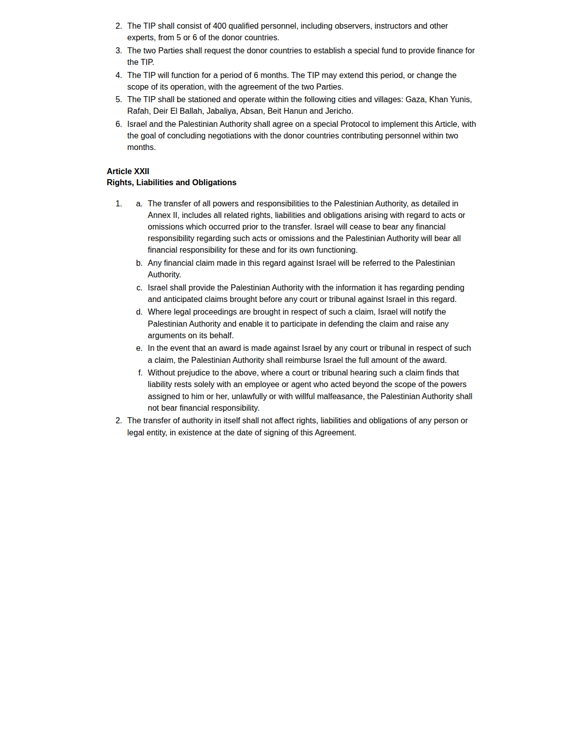The TIP shall consist of 400 qualified personnel, including observers, instructors and other experts, from 5 or 6 of the donor countries.
The two Parties shall request the donor countries to establish a special fund to provide finance for the TIP.
The TIP will function for a period of 6 months. The TIP may extend this period, or change the scope of its operation, with the agreement of the two Parties.
The TIP shall be stationed and operate within the following cities and villages: Gaza, Khan Yunis, Rafah, Deir El Ballah, Jabaliya, Absan, Beit Hanun and Jericho.
Israel and the Palestinian Authority shall agree on a special Protocol to implement this Article, with the goal of concluding negotiations with the donor countries contributing personnel within two months.
Article XXII Rights, Liabilities and Obligations
The transfer of all powers and responsibilities to the Palestinian Authority, as detailed in Annex II, includes all related rights, liabilities and obligations arising with regard to acts or omissions which occurred prior to the transfer. Israel will cease to bear any financial responsibility regarding such acts or omissions and the Palestinian Authority will bear all financial responsibility for these and for its own functioning.
Any financial claim made in this regard against Israel will be referred to the Palestinian Authority.
Israel shall provide the Palestinian Authority with the information it has regarding pending and anticipated claims brought before any court or tribunal against Israel in this regard.
Where legal proceedings are brought in respect of such a claim, Israel will notify the Palestinian Authority and enable it to participate in defending the claim and raise any arguments on its behalf.
In the event that an award is made against Israel by any court or tribunal in respect of such a claim, the Palestinian Authority shall reimburse Israel the full amount of the award.
Without prejudice to the above, where a court or tribunal hearing such a claim finds that liability rests solely with an employee or agent who acted beyond the scope of the powers assigned to him or her, unlawfully or with willful malfeasance, the Palestinian Authority shall not bear financial responsibility.
The transfer of authority in itself shall not affect rights, liabilities and obligations of any person or legal entity, in existence at the date of signing of this Agreement.